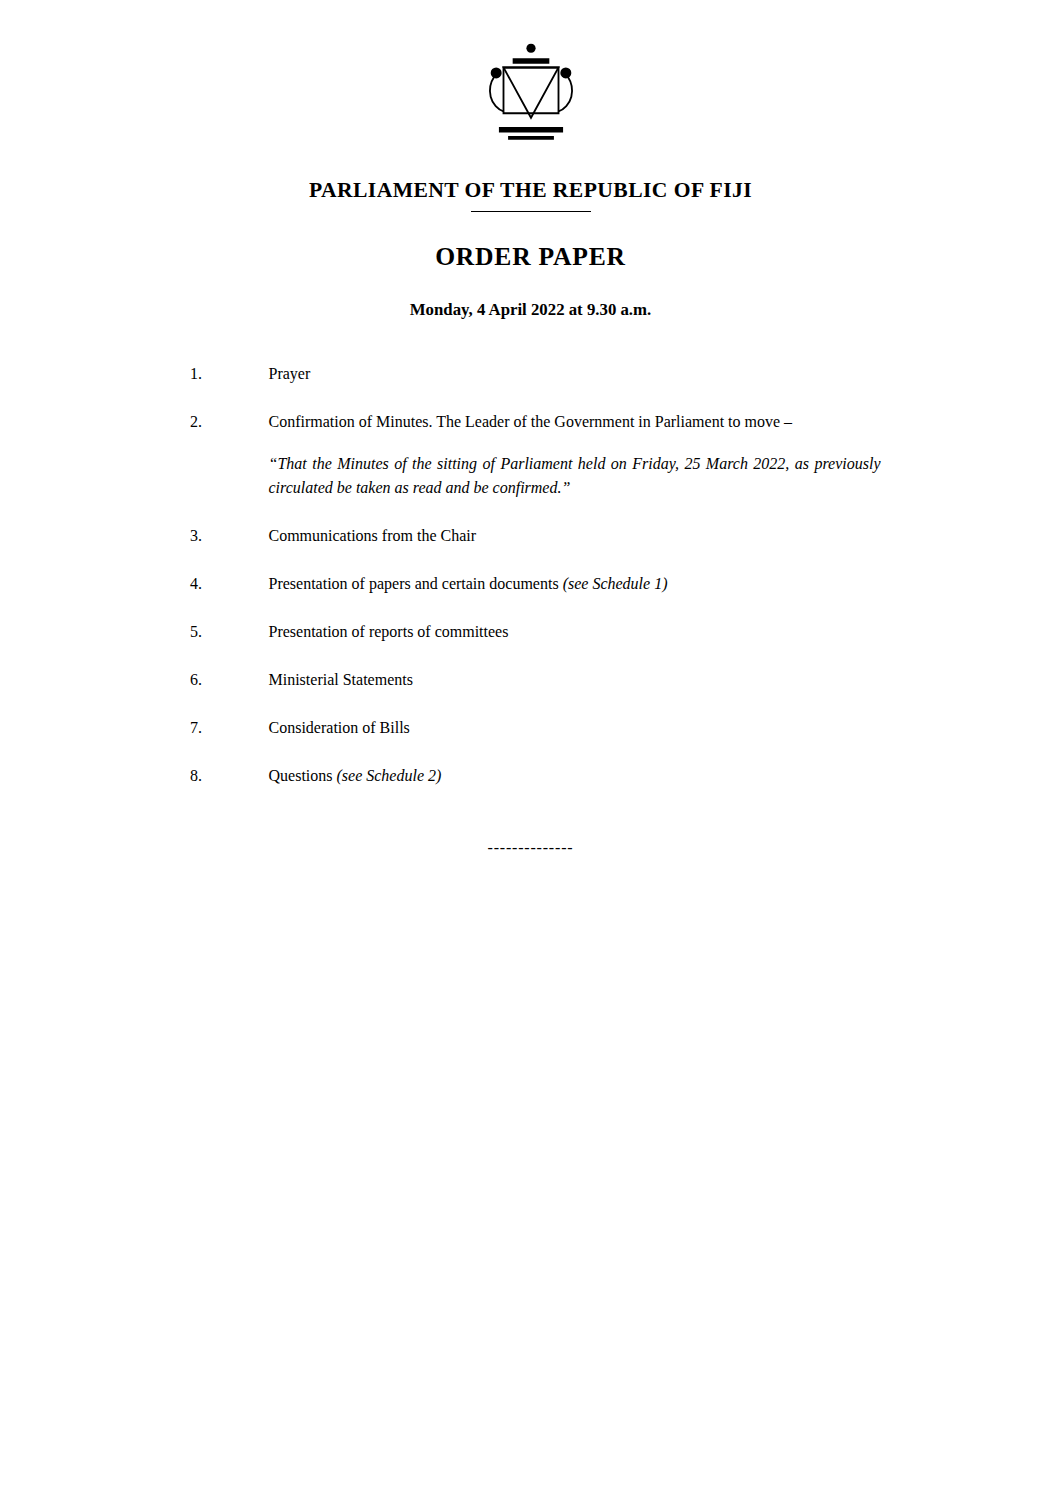PARLIAMENT OF THE REPUBLIC OF FIJI
ORDER PAPER
Monday, 4 April 2022 at 9.30 a.m.
Prayer
Confirmation of Minutes. The Leader of the Government in Parliament to move –
“That the Minutes of the sitting of Parliament held on Friday, 25 March 2022, as previously circulated be taken as read and be confirmed.”
Communications from the Chair
Presentation of papers and certain documents (see Schedule 1)
Presentation of reports of committees
Ministerial Statements
Consideration of Bills
Questions (see Schedule 2)
--------------